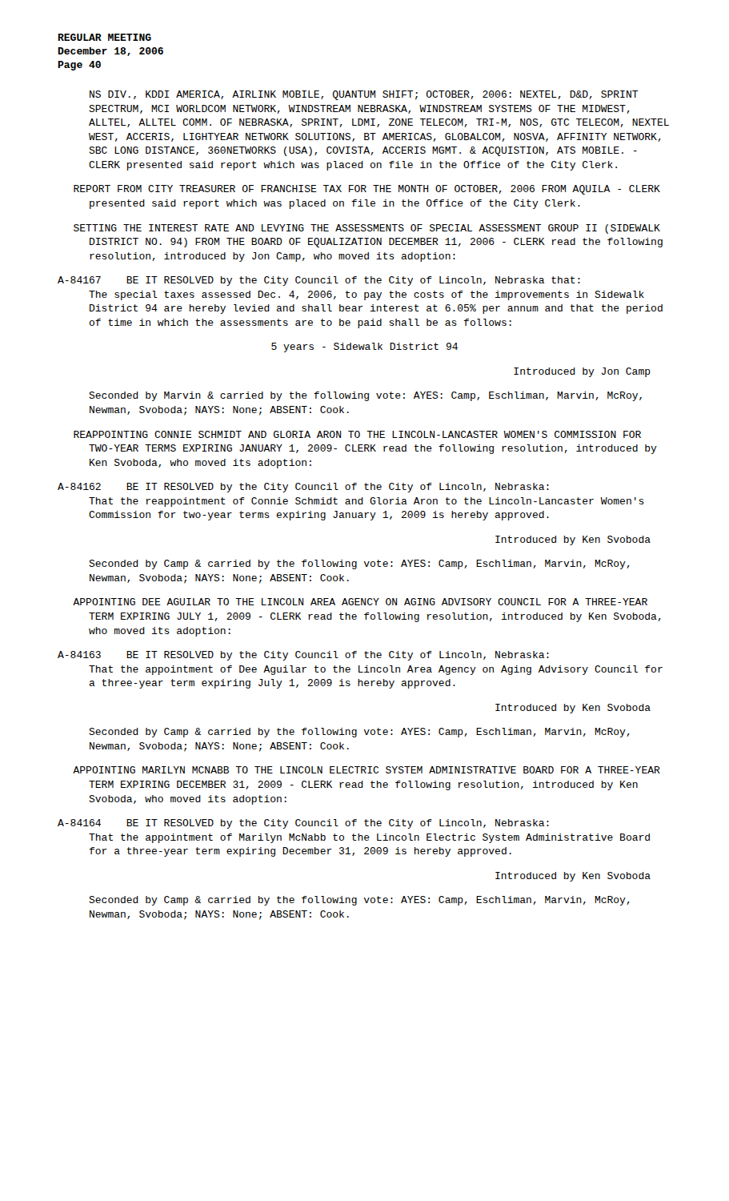REGULAR MEETING
December 18, 2006
Page 40
NS DIV., KDDI AMERICA, AIRLINK MOBILE, QUANTUM SHIFT; OCTOBER, 2006: NEXTEL, D&D, SPRINT SPECTRUM, MCI WORLDCOM NETWORK, WINDSTREAM NEBRASKA, WINDSTREAM SYSTEMS OF THE MIDWEST, ALLTEL, ALLTEL COMM. OF NEBRASKA, SPRINT, LDMI, ZONE TELECOM, TRI-M, NOS, GTC TELECOM, NEXTEL WEST, ACCERIS, LIGHTYEAR NETWORK SOLUTIONS, BT AMERICAS, GLOBALCOM, NOSVA, AFFINITY NETWORK, SBC LONG DISTANCE, 360NETWORKS (USA), COVISTA, ACCERIS MGMT. & ACQUISTION, ATS MOBILE. - CLERK presented said report which was placed on file in the Office of the City Clerk.
REPORT FROM CITY TREASURER OF FRANCHISE TAX FOR THE MONTH OF OCTOBER, 2006 FROM AQUILA - CLERK presented said report which was placed on file in the Office of the City Clerk.
SETTING THE INTEREST RATE AND LEVYING THE ASSESSMENTS OF SPECIAL ASSESSMENT GROUP II (SIDEWALK DISTRICT NO. 94) FROM THE BOARD OF EQUALIZATION DECEMBER 11, 2006 - CLERK read the following resolution, introduced by Jon Camp, who moved its adoption:
A-84167 BE IT RESOLVED by the City Council of the City of Lincoln, Nebraska that:
The special taxes assessed Dec. 4, 2006, to pay the costs of the improvements in Sidewalk District 94 are hereby levied and shall bear interest at 6.05% per annum and that the period of time in which the assessments are to be paid shall be as follows:
5 years - Sidewalk District 94
Introduced by Jon Camp
Seconded by Marvin & carried by the following vote: AYES: Camp, Eschliman, Marvin, McRoy, Newman, Svoboda; NAYS: None; ABSENT: Cook.
REAPPOINTING CONNIE SCHMIDT AND GLORIA ARON TO THE LINCOLN-LANCASTER WOMEN'S COMMISSION FOR TWO-YEAR TERMS EXPIRING JANUARY 1, 2009- CLERK read the following resolution, introduced by Ken Svoboda, who moved its adoption:
A-84162 BE IT RESOLVED by the City Council of the City of Lincoln, Nebraska:
That the reappointment of Connie Schmidt and Gloria Aron to the Lincoln-Lancaster Women's Commission for two-year terms expiring January 1, 2009 is hereby approved.
Introduced by Ken Svoboda
Seconded by Camp & carried by the following vote: AYES: Camp, Eschliman, Marvin, McRoy, Newman, Svoboda; NAYS: None; ABSENT: Cook.
APPOINTING DEE AGUILAR TO THE LINCOLN AREA AGENCY ON AGING ADVISORY COUNCIL FOR A THREE-YEAR TERM EXPIRING JULY 1, 2009 - CLERK read the following resolution, introduced by Ken Svoboda, who moved its adoption:
A-84163 BE IT RESOLVED by the City Council of the City of Lincoln, Nebraska:
That the appointment of Dee Aguilar to the Lincoln Area Agency on Aging Advisory Council for a three-year term expiring July 1, 2009 is hereby approved.
Introduced by Ken Svoboda
Seconded by Camp & carried by the following vote: AYES: Camp, Eschliman, Marvin, McRoy, Newman, Svoboda; NAYS: None; ABSENT: Cook.
APPOINTING MARILYN MCNABB TO THE LINCOLN ELECTRIC SYSTEM ADMINISTRATIVE BOARD FOR A THREE-YEAR TERM EXPIRING DECEMBER 31, 2009 - CLERK read the following resolution, introduced by Ken Svoboda, who moved its adoption:
A-84164 BE IT RESOLVED by the City Council of the City of Lincoln, Nebraska:
That the appointment of Marilyn McNabb to the Lincoln Electric System Administrative Board for a three-year term expiring December 31, 2009 is hereby approved.
Introduced by Ken Svoboda
Seconded by Camp & carried by the following vote: AYES: Camp, Eschliman, Marvin, McRoy, Newman, Svoboda; NAYS: None; ABSENT: Cook.